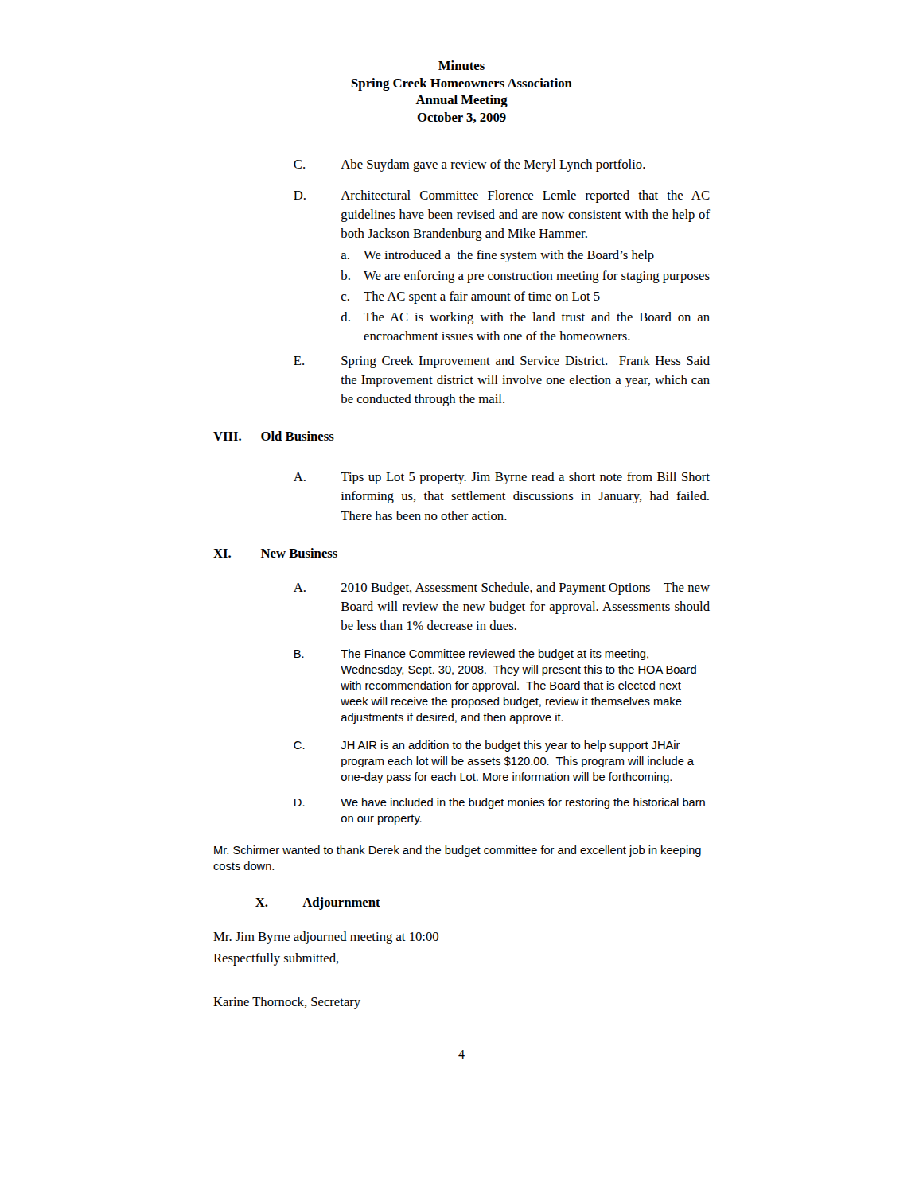Minutes
Spring Creek Homeowners Association
Annual Meeting
October 3, 2009
C.
Abe Suydam gave a review of the Meryl Lynch portfolio.
D.
Architectural Committee Florence Lemle reported that the AC guidelines have been revised and are now consistent with the help of both Jackson Brandenburg and Mike Hammer.
a. We introduced a the fine system with the Board’s help
b. We are enforcing a pre construction meeting for staging purposes
c. The AC spent a fair amount of time on Lot 5
d. The AC is working with the land trust and the Board on an encroachment issues with one of the homeowners.
E.
Spring Creek Improvement and Service District. Frank Hess Said the Improvement district will involve one election a year, which can be conducted through the mail.
VIII. Old Business
A.
Tips up Lot 5 property. Jim Byrne read a short note from Bill Short informing us, that settlement discussions in January, had failed. There has been no other action.
XI. New Business
A.
2010 Budget, Assessment Schedule, and Payment Options – The new Board will review the new budget for approval. Assessments should be less than 1% decrease in dues.
B.
The Finance Committee reviewed the budget at its meeting, Wednesday, Sept. 30, 2008. They will present this to the HOA Board with recommendation for approval. The Board that is elected next week will receive the proposed budget, review it themselves make adjustments if desired, and then approve it.
C.
JH AIR is an addition to the budget this year to help support JHAir program each lot will be assets $120.00. This program will include a one-day pass for each Lot. More information will be forthcoming.
D.
We have included in the budget monies for restoring the historical barn on our property.
Mr. Schirmer wanted to thank Derek and the budget committee for and excellent job in keeping costs down.
X. Adjournment
Mr. Jim Byrne adjourned meeting at 10:00
Respectfully submitted,
Karine Thornock, Secretary
4